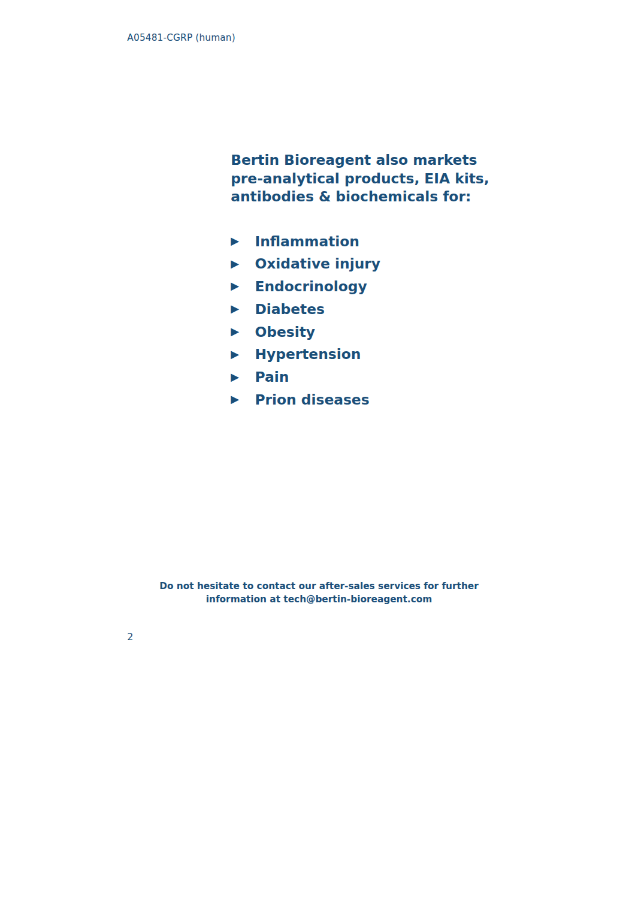A05481-CGRP (human)
Bertin Bioreagent also markets pre-analytical products, EIA kits, antibodies & biochemicals for:
Inflammation
Oxidative injury
Endocrinology
Diabetes
Obesity
Hypertension
Pain
Prion diseases
Do not hesitate to contact our after-sales services for further information at tech@bertin-bioreagent.com
2